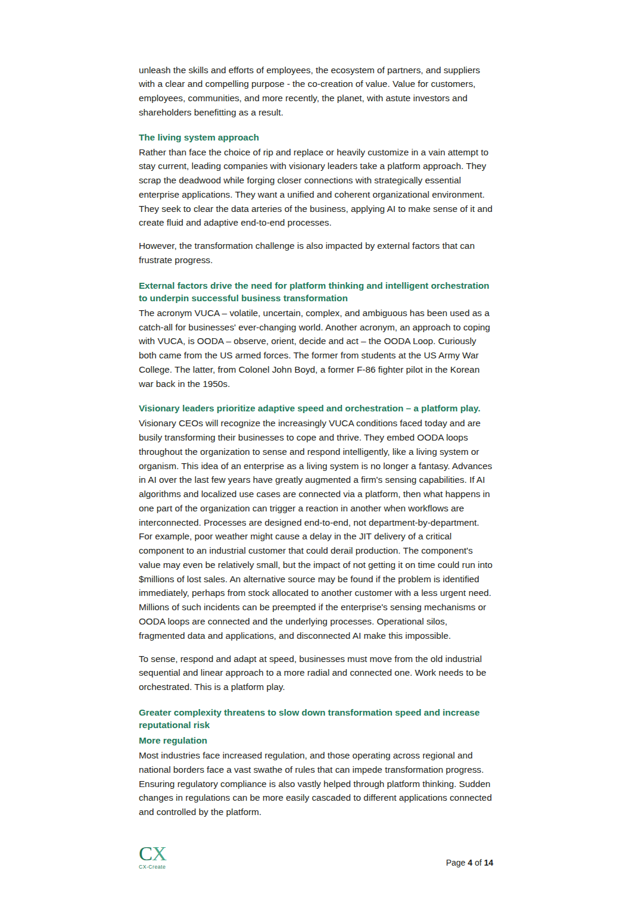unleash the skills and efforts of employees, the ecosystem of partners, and suppliers with a clear and compelling purpose - the co-creation of value. Value for customers, employees, communities, and more recently, the planet, with astute investors and shareholders benefitting as a result.
The living system approach
Rather than face the choice of rip and replace or heavily customize in a vain attempt to stay current, leading companies with visionary leaders take a platform approach. They scrap the deadwood while forging closer connections with strategically essential enterprise applications. They want a unified and coherent organizational environment. They seek to clear the data arteries of the business, applying AI to make sense of it and create fluid and adaptive end-to-end processes.
However, the transformation challenge is also impacted by external factors that can frustrate progress.
External factors drive the need for platform thinking and intelligent orchestration to underpin successful business transformation
The acronym VUCA – volatile, uncertain, complex, and ambiguous has been used as a catch-all for businesses' ever-changing world. Another acronym, an approach to coping with VUCA, is OODA – observe, orient, decide and act – the OODA Loop. Curiously both came from the US armed forces. The former from students at the US Army War College. The latter, from Colonel John Boyd, a former F-86 fighter pilot in the Korean war back in the 1950s.
Visionary leaders prioritize adaptive speed and orchestration – a platform play.
Visionary CEOs will recognize the increasingly VUCA conditions faced today and are busily transforming their businesses to cope and thrive. They embed OODA loops throughout the organization to sense and respond intelligently, like a living system or organism. This idea of an enterprise as a living system is no longer a fantasy. Advances in AI over the last few years have greatly augmented a firm's sensing capabilities. If AI algorithms and localized use cases are connected via a platform, then what happens in one part of the organization can trigger a reaction in another when workflows are interconnected. Processes are designed end-to-end, not department-by-department. For example, poor weather might cause a delay in the JIT delivery of a critical component to an industrial customer that could derail production. The component's value may even be relatively small, but the impact of not getting it on time could run into $millions of lost sales. An alternative source may be found if the problem is identified immediately, perhaps from stock allocated to another customer with a less urgent need. Millions of such incidents can be preempted if the enterprise's sensing mechanisms or OODA loops are connected and the underlying processes. Operational silos, fragmented data and applications, and disconnected AI make this impossible.
To sense, respond and adapt at speed, businesses must move from the old industrial sequential and linear approach to a more radial and connected one. Work needs to be orchestrated. This is a platform play.
Greater complexity threatens to slow down transformation speed and increase reputational risk
More regulation
Most industries face increased regulation, and those operating across regional and national borders face a vast swathe of rules that can impede transformation progress. Ensuring regulatory compliance is also vastly helped through platform thinking. Sudden changes in regulations can be more easily cascaded to different applications connected and controlled by the platform.
CX CX-Create Page 4 of 14